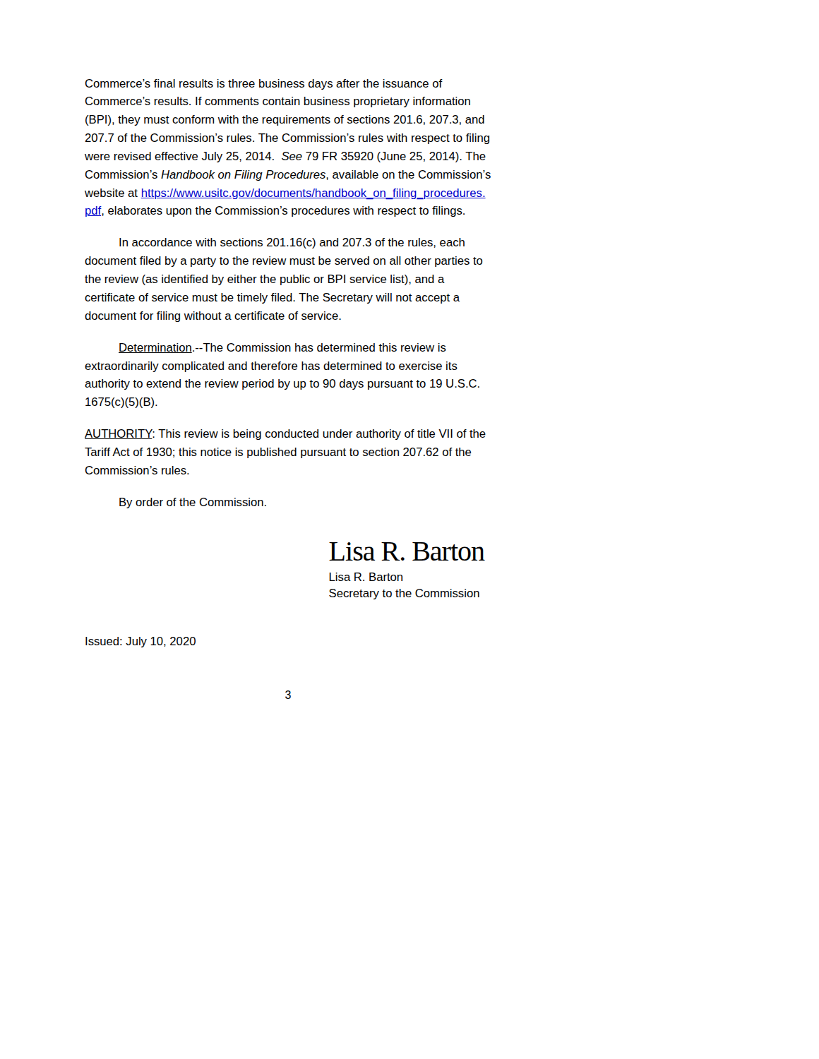Commerce’s final results is three business days after the issuance of Commerce’s results. If comments contain business proprietary information (BPI), they must conform with the requirements of sections 201.6, 207.3, and 207.7 of the Commission’s rules. The Commission’s rules with respect to filing were revised effective July 25, 2014. See 79 FR 35920 (June 25, 2014). The Commission’s Handbook on Filing Procedures, available on the Commission’s website at https://www.usitc.gov/documents/handbook_on_filing_procedures.pdf, elaborates upon the Commission’s procedures with respect to filings.
In accordance with sections 201.16(c) and 207.3 of the rules, each document filed by a party to the review must be served on all other parties to the review (as identified by either the public or BPI service list), and a certificate of service must be timely filed. The Secretary will not accept a document for filing without a certificate of service.
Determination.--The Commission has determined this review is extraordinarily complicated and therefore has determined to exercise its authority to extend the review period by up to 90 days pursuant to 19 U.S.C. 1675(c)(5)(B).
AUTHORITY: This review is being conducted under authority of title VII of the Tariff Act of 1930; this notice is published pursuant to section 207.62 of the Commission’s rules.
By order of the Commission.
Lisa R. Barton
Lisa R. Barton
Secretary to the Commission
Issued: July 10, 2020
3